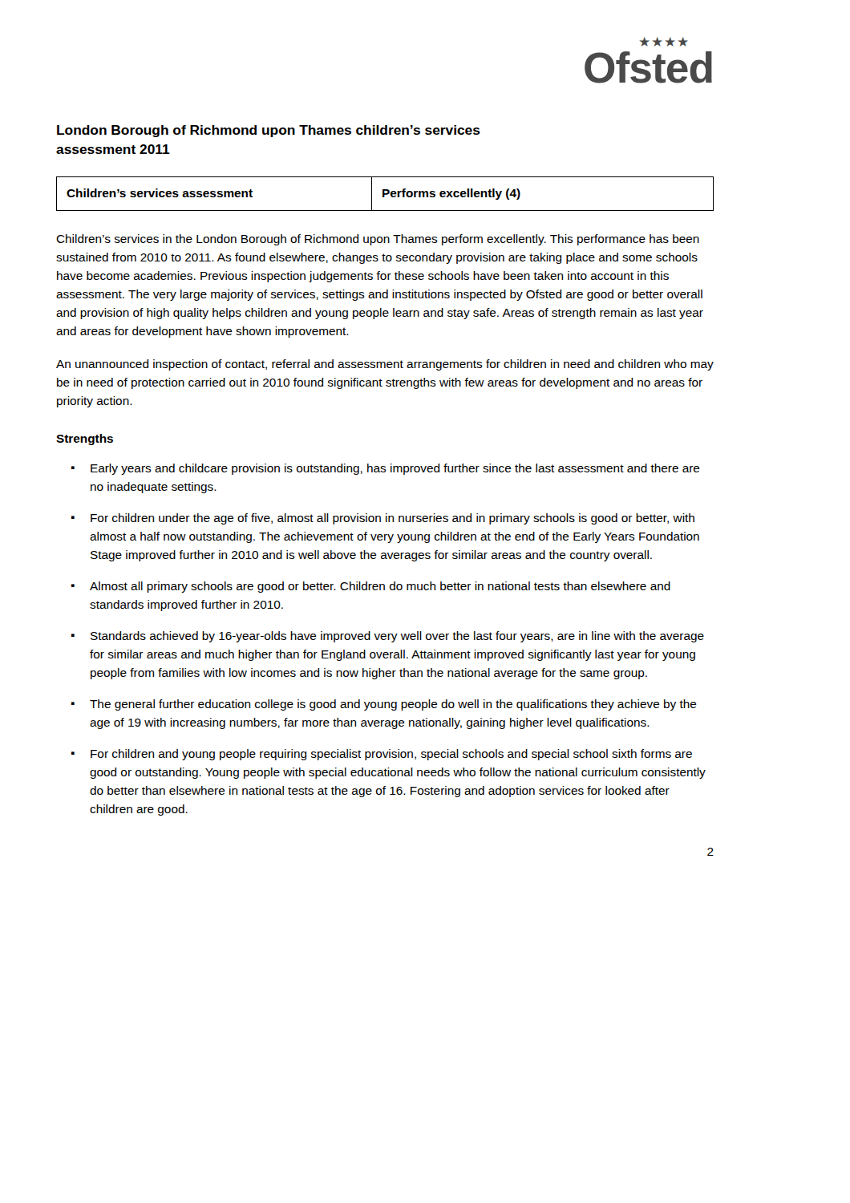★★★★
Ofsted
London Borough of Richmond upon Thames children’s services
assessment 2011
| Children’s services assessment | Performs excellently (4) |
Children’s services in the London Borough of Richmond upon Thames perform excellently. This performance has been sustained from 2010 to 2011. As found elsewhere, changes to secondary provision are taking place and some schools have become academies. Previous inspection judgements for these schools have been taken into account in this assessment. The very large majority of services, settings and institutions inspected by Ofsted are good or better overall and provision of high quality helps children and young people learn and stay safe. Areas of strength remain as last year and areas for development have shown improvement.
An unannounced inspection of contact, referral and assessment arrangements for children in need and children who may be in need of protection carried out in 2010 found significant strengths with few areas for development and no areas for priority action.
Strengths
Early years and childcare provision is outstanding, has improved further since the last assessment and there are no inadequate settings.
For children under the age of five, almost all provision in nurseries and in primary schools is good or better, with almost a half now outstanding. The achievement of very young children at the end of the Early Years Foundation Stage improved further in 2010 and is well above the averages for similar areas and the country overall.
Almost all primary schools are good or better. Children do much better in national tests than elsewhere and standards improved further in 2010.
Standards achieved by 16-year-olds have improved very well over the last four years, are in line with the average for similar areas and much higher than for England overall. Attainment improved significantly last year for young people from families with low incomes and is now higher than the national average for the same group.
The general further education college is good and young people do well in the qualifications they achieve by the age of 19 with increasing numbers, far more than average nationally, gaining higher level qualifications.
For children and young people requiring specialist provision, special schools and special school sixth forms are good or outstanding. Young people with special educational needs who follow the national curriculum consistently do better than elsewhere in national tests at the age of 16. Fostering and adoption services for looked after children are good.
2